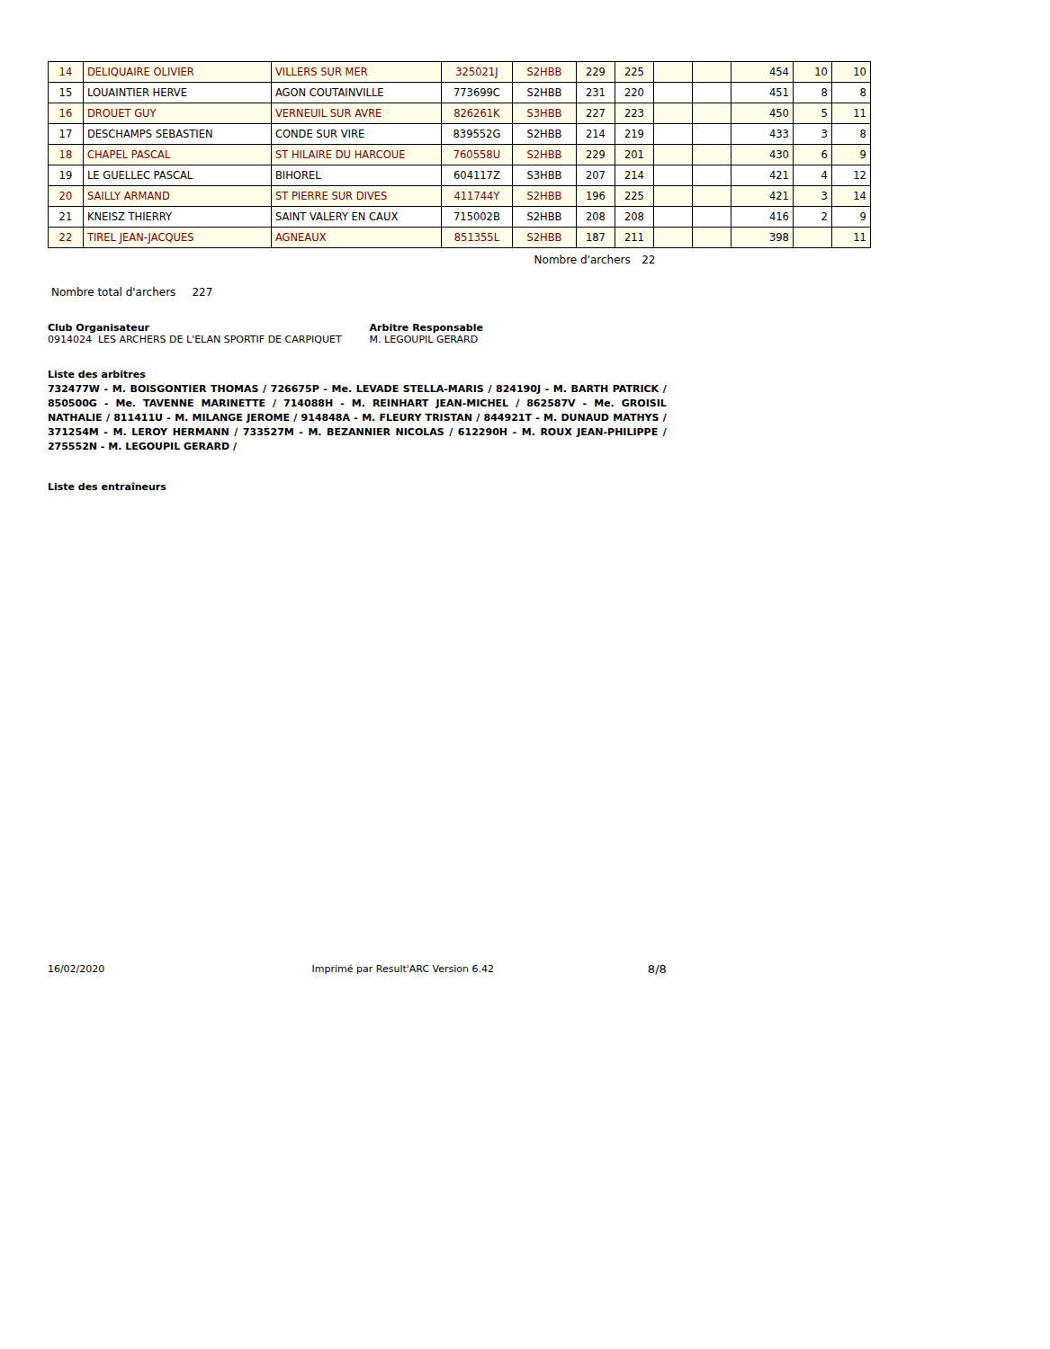| 14 | DELIQUAIRE OLIVIER | VILLERS SUR MER | 325021J | S2HBB | 229 | 225 | | | 454 | 10 | 10 |
| 15 | LOUAINTIER HERVE | AGON COUTAINVILLE | 773699C | S2HBB | 231 | 220 | | | 451 | 8 | 8 |
| 16 | DROUET GUY | VERNEUIL SUR AVRE | 826261K | S3HBB | 227 | 223 | | | 450 | 5 | 11 |
| 17 | DESCHAMPS SEBASTIEN | CONDE SUR VIRE | 839552G | S2HBB | 214 | 219 | | | 433 | 3 | 8 |
| 18 | CHAPEL PASCAL | ST HILAIRE DU HARCOUE | 760558U | S2HBB | 229 | 201 | | | 430 | 6 | 9 |
| 19 | LE GUELLEC PASCAL | BIHOREL | 604117Z | S3HBB | 207 | 214 | | | 421 | 4 | 12 |
| 20 | SAILLY ARMAND | ST PIERRE SUR DIVES | 411744Y | S2HBB | 196 | 225 | | | 421 | 3 | 14 |
| 21 | KNEISZ THIERRY | SAINT VALERY EN CAUX | 715002B | S2HBB | 208 | 208 | | | 416 | 2 | 9 |
| 22 | TIREL JEAN-JACQUES | AGNEAUX | 851355L | S2HBB | 187 | 211 | | | 398 | | 11 |
Nombre d'archers22
Nombre total d'archers227
| Club Organisateur | Arbitre Responsable |
| 0914024 LES ARCHERS DE L'ELAN SPORTIF DE CARPIQUET | M. LEGOUPIL GERARD |
Liste des arbitres
732477W - M. BOISGONTIER THOMAS / 726675P - Me. LEVADE STELLA-MARIS / 824190J - M. BARTH PATRICK / 850500G - Me. TAVENNE MARINETTE / 714088H - M. REINHART JEAN-MICHEL / 862587V - Me. GROISIL NATHALIE / 811411U - M. MILANGE JEROME / 914848A - M. FLEURY TRISTAN / 844921T - M. DUNAUD MATHYS / 371254M - M. LEROY HERMANN / 733527M - M. BEZANNIER NICOLAS / 612290H - M. ROUX JEAN-PHILIPPE / 275552N - M. LEGOUPIL GERARD /
Liste des entraîneurs
| 16/02/2020 | Imprimé par Result'ARC Version 6.42 | 8/8 |